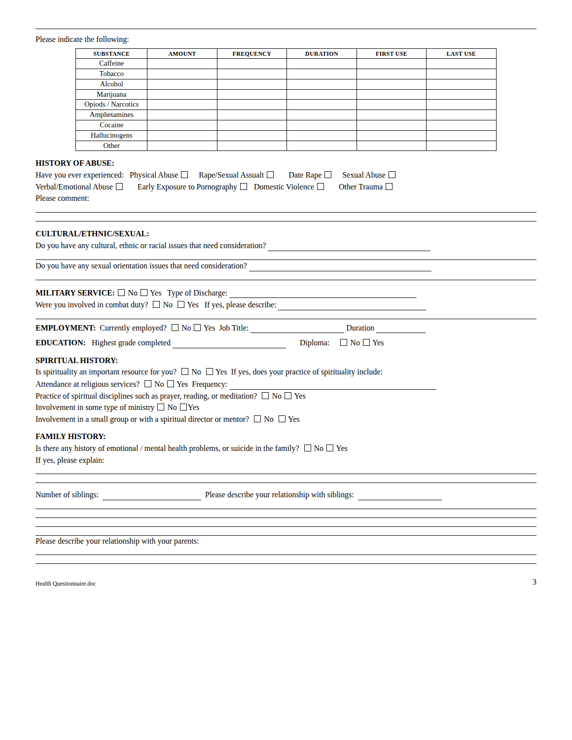Please indicate the following:
| SUBSTANCE | AMOUNT | FREQUENCY | DURATION | FIRST USE | LAST USE |
| --- | --- | --- | --- | --- | --- |
| Caffeine | | | | | |
| Tobacco | | | | | |
| Alcohol | | | | | |
| Marijuana | | | | | |
| Opiods / Narcotics | | | | | |
| Amphetamines | | | | | |
| Cocaine | | | | | |
| Hallucinogens | | | | | |
| Other | | | | | |
HISTORY OF ABUSE:
Have you ever experienced: Physical Abuse Rape/Sexual Assualt Date Rape Sexual Abuse
Verbal/Emotional Abuse Early Exposure to Pornography Domestic Violence Other Trauma
Please comment:
CULTURAL/ETHNIC/SEXUAL:
Do you have any cultural, ethnic or racial issues that need consideration?
Do you have any sexual orientation issues that need consideration?
MILITARY SERVICE: No Yes Type of Discharge:
Were you involved in combat duty? No Yes If yes, please describe:
EMPLOYMENT: Currently employed? No Yes Job Title: Duration
EDUCATION: Highest grade completed Diploma: No Yes
SPIRITUAL HISTORY:
Is spirituality an important resource for you? No Yes If yes, does your practice of spirituality include:
Attendance at religious services? No Yes Frequency:
Practice of spiritual disciplines such as prayer, reading, or meditation? No Yes
Involvement in some type of ministry No Yes
Involvement in a small group or with a spiritual director or mentor? No Yes
FAMILY HISTORY:
Is there any history of emotional / mental health problems, or suicide in the family? No Yes
If yes, please explain:
Number of siblings: Please describe your relationship with siblings:
Please describe your relationship with your parents:
Health Questionnaire.doc 3